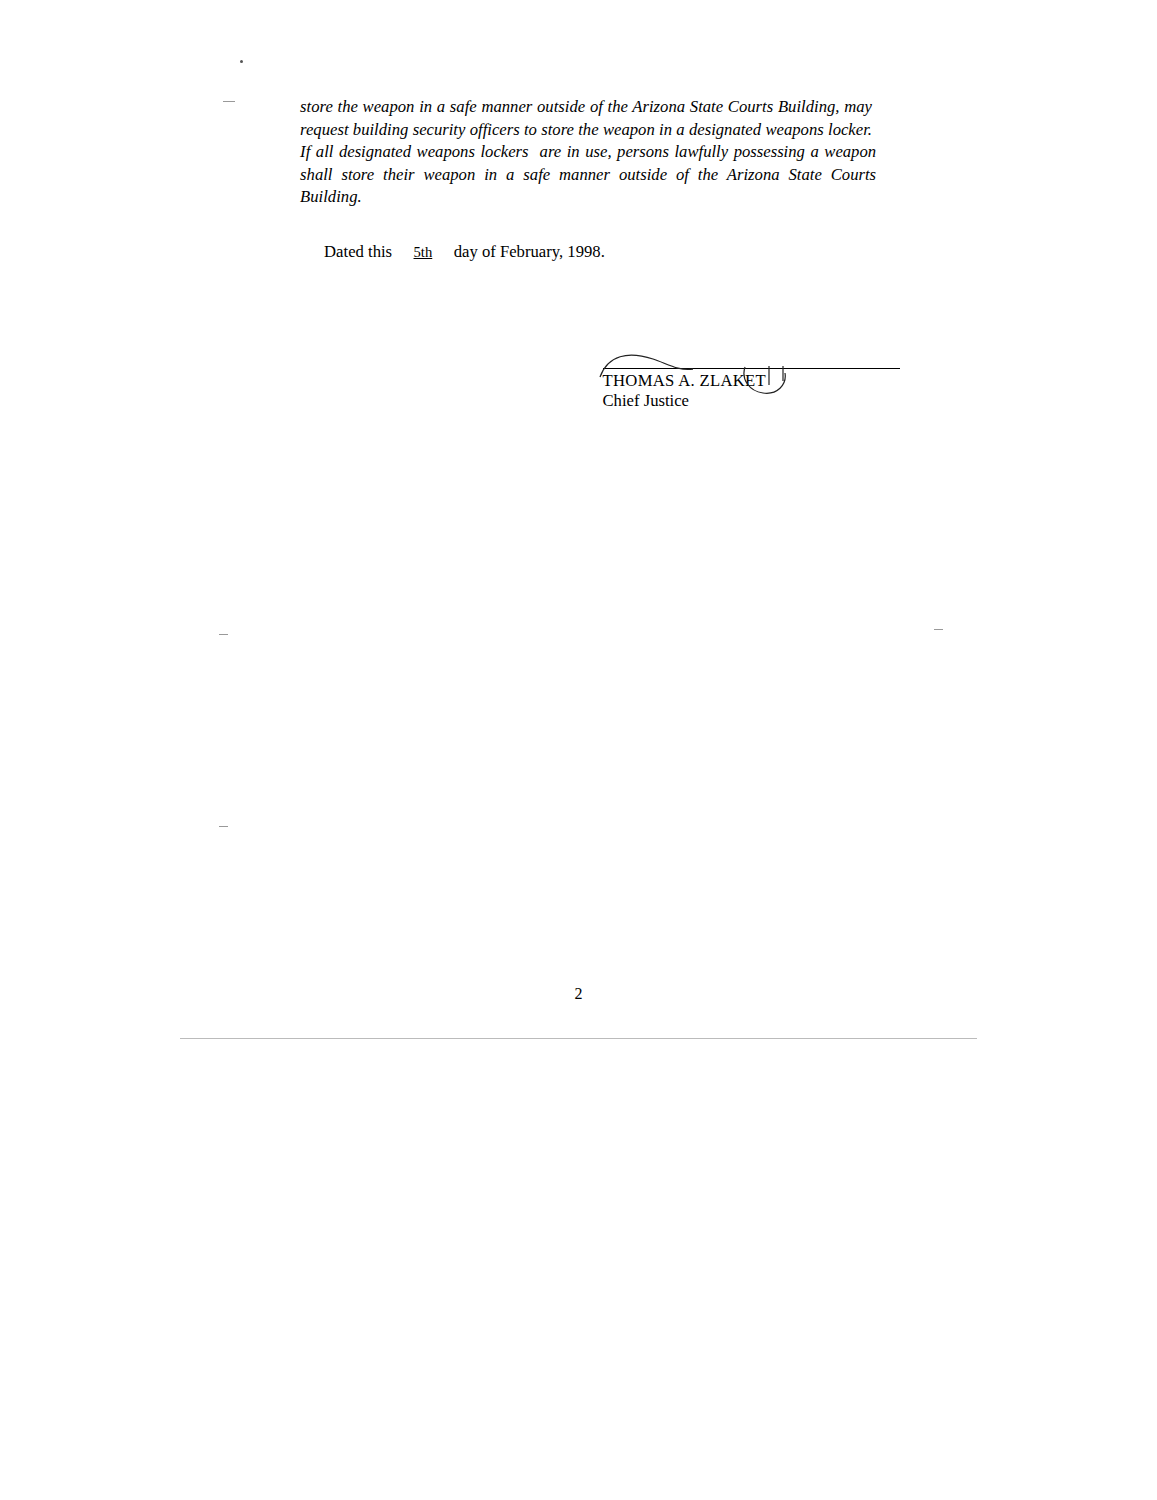store the weapon in a safe manner outside of the Arizona State Courts Building, may request building security officers to store the weapon in a designated weapons locker. If all designated weapons lockers are in use, persons lawfully possessing a weapon shall store their weapon in a safe manner outside of the Arizona State Courts Building.
Dated this 5th day of February, 1998.
THOMAS A. ZLAKET
Chief Justice
2